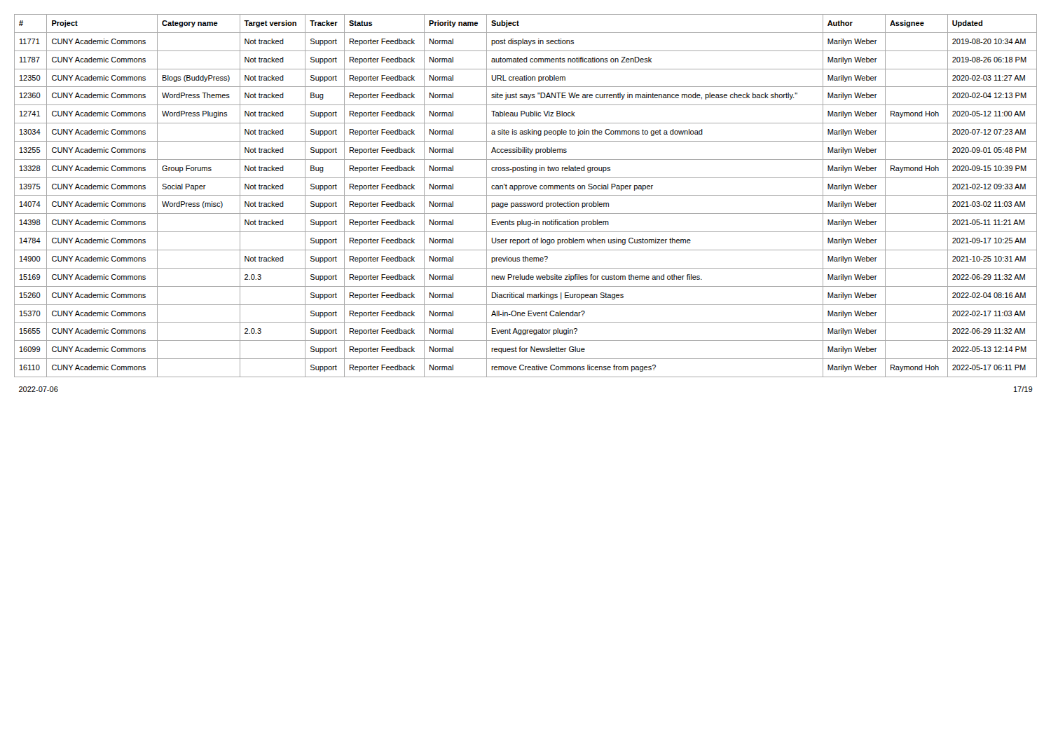| # | Project | Category name | Target version | Tracker | Status | Priority name | Subject | Author | Assignee | Updated |
| --- | --- | --- | --- | --- | --- | --- | --- | --- | --- | --- |
| 11771 | CUNY Academic Commons | | Not tracked | Support | Reporter Feedback | Normal | post displays in sections | Marilyn Weber | | 2019-08-20 10:34 AM |
| 11787 | CUNY Academic Commons | | Not tracked | Support | Reporter Feedback | Normal | automated comments notifications on ZenDesk | Marilyn Weber | | 2019-08-26 06:18 PM |
| 12350 | CUNY Academic Commons | Blogs (BuddyPress) | Not tracked | Support | Reporter Feedback | Normal | URL creation problem | Marilyn Weber | | 2020-02-03 11:27 AM |
| 12360 | CUNY Academic Commons | WordPress Themes | Not tracked | Bug | Reporter Feedback | Normal | site just says "DANTE We are currently in maintenance mode, please check back shortly." | Marilyn Weber | | 2020-02-04 12:13 PM |
| 12741 | CUNY Academic Commons | WordPress Plugins | Not tracked | Support | Reporter Feedback | Normal | Tableau Public Viz Block | Marilyn Weber | Raymond Hoh | 2020-05-12 11:00 AM |
| 13034 | CUNY Academic Commons | | Not tracked | Support | Reporter Feedback | Normal | a site is asking people to join the Commons to get a download | Marilyn Weber | | 2020-07-12 07:23 AM |
| 13255 | CUNY Academic Commons | | Not tracked | Support | Reporter Feedback | Normal | Accessibility problems | Marilyn Weber | | 2020-09-01 05:48 PM |
| 13328 | CUNY Academic Commons | Group Forums | Not tracked | Bug | Reporter Feedback | Normal | cross-posting in two related groups | Marilyn Weber | Raymond Hoh | 2020-09-15 10:39 PM |
| 13975 | CUNY Academic Commons | Social Paper | Not tracked | Support | Reporter Feedback | Normal | can't approve comments on Social Paper paper | Marilyn Weber | | 2021-02-12 09:33 AM |
| 14074 | CUNY Academic Commons | WordPress (misc) | Not tracked | Support | Reporter Feedback | Normal | page password protection problem | Marilyn Weber | | 2021-03-02 11:03 AM |
| 14398 | CUNY Academic Commons | | Not tracked | Support | Reporter Feedback | Normal | Events plug-in notification problem | Marilyn Weber | | 2021-05-11 11:21 AM |
| 14784 | CUNY Academic Commons | | | Support | Reporter Feedback | Normal | User report of logo problem when using Customizer theme | Marilyn Weber | | 2021-09-17 10:25 AM |
| 14900 | CUNY Academic Commons | | Not tracked | Support | Reporter Feedback | Normal | previous theme? | Marilyn Weber | | 2021-10-25 10:31 AM |
| 15169 | CUNY Academic Commons | | 2.0.3 | Support | Reporter Feedback | Normal | new Prelude website zipfiles for custom theme and other files. | Marilyn Weber | | 2022-06-29 11:32 AM |
| 15260 | CUNY Academic Commons | | | Support | Reporter Feedback | Normal | Diacritical markings / European Stages | Marilyn Weber | | 2022-02-04 08:16 AM |
| 15370 | CUNY Academic Commons | | | Support | Reporter Feedback | Normal | All-in-One Event Calendar? | Marilyn Weber | | 2022-02-17 11:03 AM |
| 15655 | CUNY Academic Commons | | 2.0.3 | Support | Reporter Feedback | Normal | Event Aggregator plugin? | Marilyn Weber | | 2022-06-29 11:32 AM |
| 16099 | CUNY Academic Commons | | | Support | Reporter Feedback | Normal | request for Newsletter Glue | Marilyn Weber | | 2022-05-13 12:14 PM |
| 16110 | CUNY Academic Commons | | | Support | Reporter Feedback | Normal | remove Creative Commons license from pages? | Marilyn Weber | Raymond Hoh | 2022-05-17 06:11 PM |
| 2022-07-06 | 17/19 |